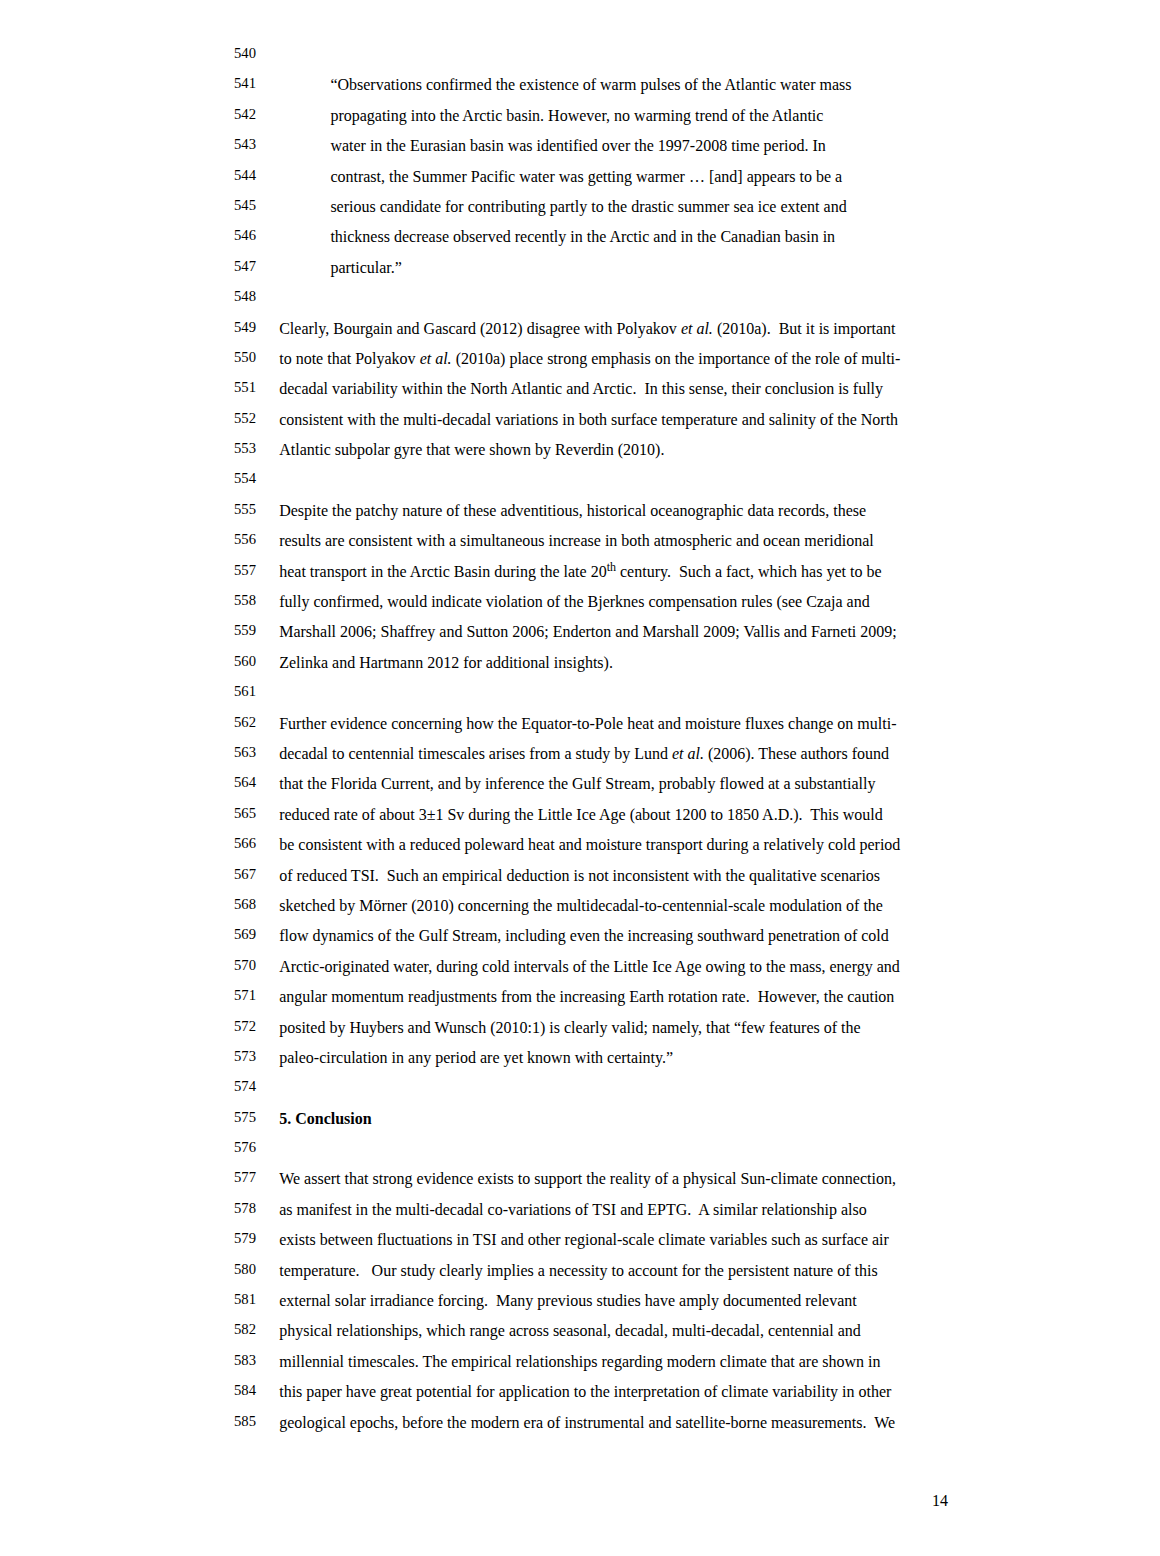“Observations confirmed the existence of warm pulses of the Atlantic water mass
propagating into the Arctic basin. However, no warming trend of the Atlantic
water in the Eurasian basin was identified over the 1997-2008 time period. In
contrast, the Summer Pacific water was getting warmer … [and] appears to be a
serious candidate for contributing partly to the drastic summer sea ice extent and
thickness decrease observed recently in the Arctic and in the Canadian basin in
particular.”
Clearly, Bourgain and Gascard (2012) disagree with Polyakov et al. (2010a). But it is important
to note that Polyakov et al. (2010a) place strong emphasis on the importance of the role of multi-
decadal variability within the North Atlantic and Arctic. In this sense, their conclusion is fully
consistent with the multi-decadal variations in both surface temperature and salinity of the North
Atlantic subpolar gyre that were shown by Reverdin (2010).
Despite the patchy nature of these adventitious, historical oceanographic data records, these
results are consistent with a simultaneous increase in both atmospheric and ocean meridional
heat transport in the Arctic Basin during the late 20th century. Such a fact, which has yet to be
fully confirmed, would indicate violation of the Bjerknes compensation rules (see Czaja and
Marshall 2006; Shaffrey and Sutton 2006; Enderton and Marshall 2009; Vallis and Farneti 2009;
Zelinka and Hartmann 2012 for additional insights).
Further evidence concerning how the Equator-to-Pole heat and moisture fluxes change on multi-
decadal to centennial timescales arises from a study by Lund et al. (2006). These authors found
that the Florida Current, and by inference the Gulf Stream, probably flowed at a substantially
reduced rate of about 3±1 Sv during the Little Ice Age (about 1200 to 1850 A.D.). This would
be consistent with a reduced poleward heat and moisture transport during a relatively cold period
of reduced TSI. Such an empirical deduction is not inconsistent with the qualitative scenarios
sketched by Mörner (2010) concerning the multidecadal-to-centennial-scale modulation of the
flow dynamics of the Gulf Stream, including even the increasing southward penetration of cold
Arctic-originated water, during cold intervals of the Little Ice Age owing to the mass, energy and
angular momentum readjustments from the increasing Earth rotation rate. However, the caution
posited by Huybers and Wunsch (2010:1) is clearly valid; namely, that “few features of the
paleo-circulation in any period are yet known with certainty.”
5. Conclusion
We assert that strong evidence exists to support the reality of a physical Sun-climate connection,
as manifest in the multi-decadal co-variations of TSI and EPTG. A similar relationship also
exists between fluctuations in TSI and other regional-scale climate variables such as surface air
temperature. Our study clearly implies a necessity to account for the persistent nature of this
external solar irradiance forcing. Many previous studies have amply documented relevant
physical relationships, which range across seasonal, decadal, multi-decadal, centennial and
millennial timescales. The empirical relationships regarding modern climate that are shown in
this paper have great potential for application to the interpretation of climate variability in other
geological epochs, before the modern era of instrumental and satellite-borne measurements. We
14